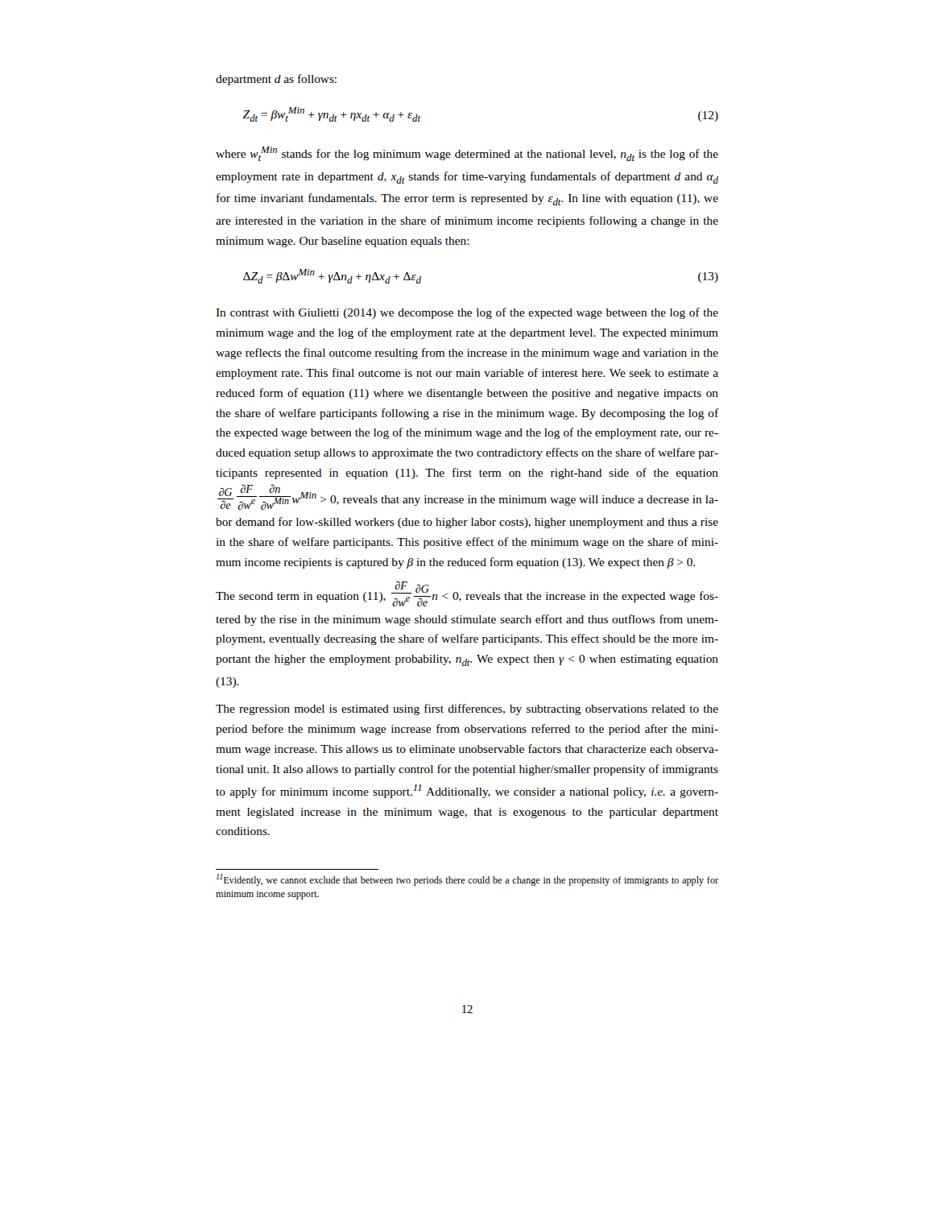department d as follows:
Zdt = βwtMin + γndt + ηxdt + αd + εdt (12)
where wtMin stands for the log minimum wage determined at the national level, ndt is the log of the employment rate in department d, xdt stands for time-varying fundamentals of department d and αd for time invariant fundamentals. The error term is represented by εdt. In line with equation (11), we are interested in the variation in the share of minimum income recipients following a change in the minimum wage. Our baseline equation equals then:
ΔZd = β ΔwMin + γ Δnd + η Δxd + Δεd (13)
In contrast with Giulietti (2014) we decompose the log of the expected wage between the log of the minimum wage and the log of the employment rate at the department level. The expected minimum wage reflects the final outcome resulting from the increase in the minimum wage and variation in the employment rate. This final outcome is not our main variable of interest here. We seek to estimate a reduced form of equation (11) where we disentangle between the positive and negative impacts on the share of welfare participants following a rise in the minimum wage. By decomposing the log of the expected wage between the log of the minimum wage and the log of the employment rate, our reduced equation setup allows to approximate the two contradictory effects on the share of welfare participants represented in equation (11). The first term on the right-hand side of the equation ∂G∂e∂F∂we∂n∂wMin wMin > 0, reveals that any increase in the minimum wage will induce a decrease in labor demand for low-skilled workers (due to higher labor costs), higher unemployment and thus a rise in the share of welfare participants. This positive effect of the minimum wage on the share of minimum income recipients is captured by β in the reduced form equation (13). We expect then β > 0.
The second term in equation (11), ∂F∂we∂G∂e n < 0, reveals that the increase in the expected wage fostered by the rise in the minimum wage should stimulate search effort and thus outflows from unemployment, eventually decreasing the share of welfare participants. This effect should be the more important the higher the employment probability, ndt. We expect then γ < 0 when estimating equation (13).
The regression model is estimated using first differences, by subtracting observations related to the period before the minimum wage increase from observations referred to the period after the minimum wage increase. This allows us to eliminate unobservable factors that characterize each observational unit. It also allows to partially control for the potential higher/smaller propensity of immigrants to apply for minimum income support.11 Additionally, we consider a national policy, i.e. a government legislated increase in the minimum wage, that is exogenous to the particular department conditions.
11Evidently, we cannot exclude that between two periods there could be a change in the propensity of immigrants to apply for minimum income support.
12